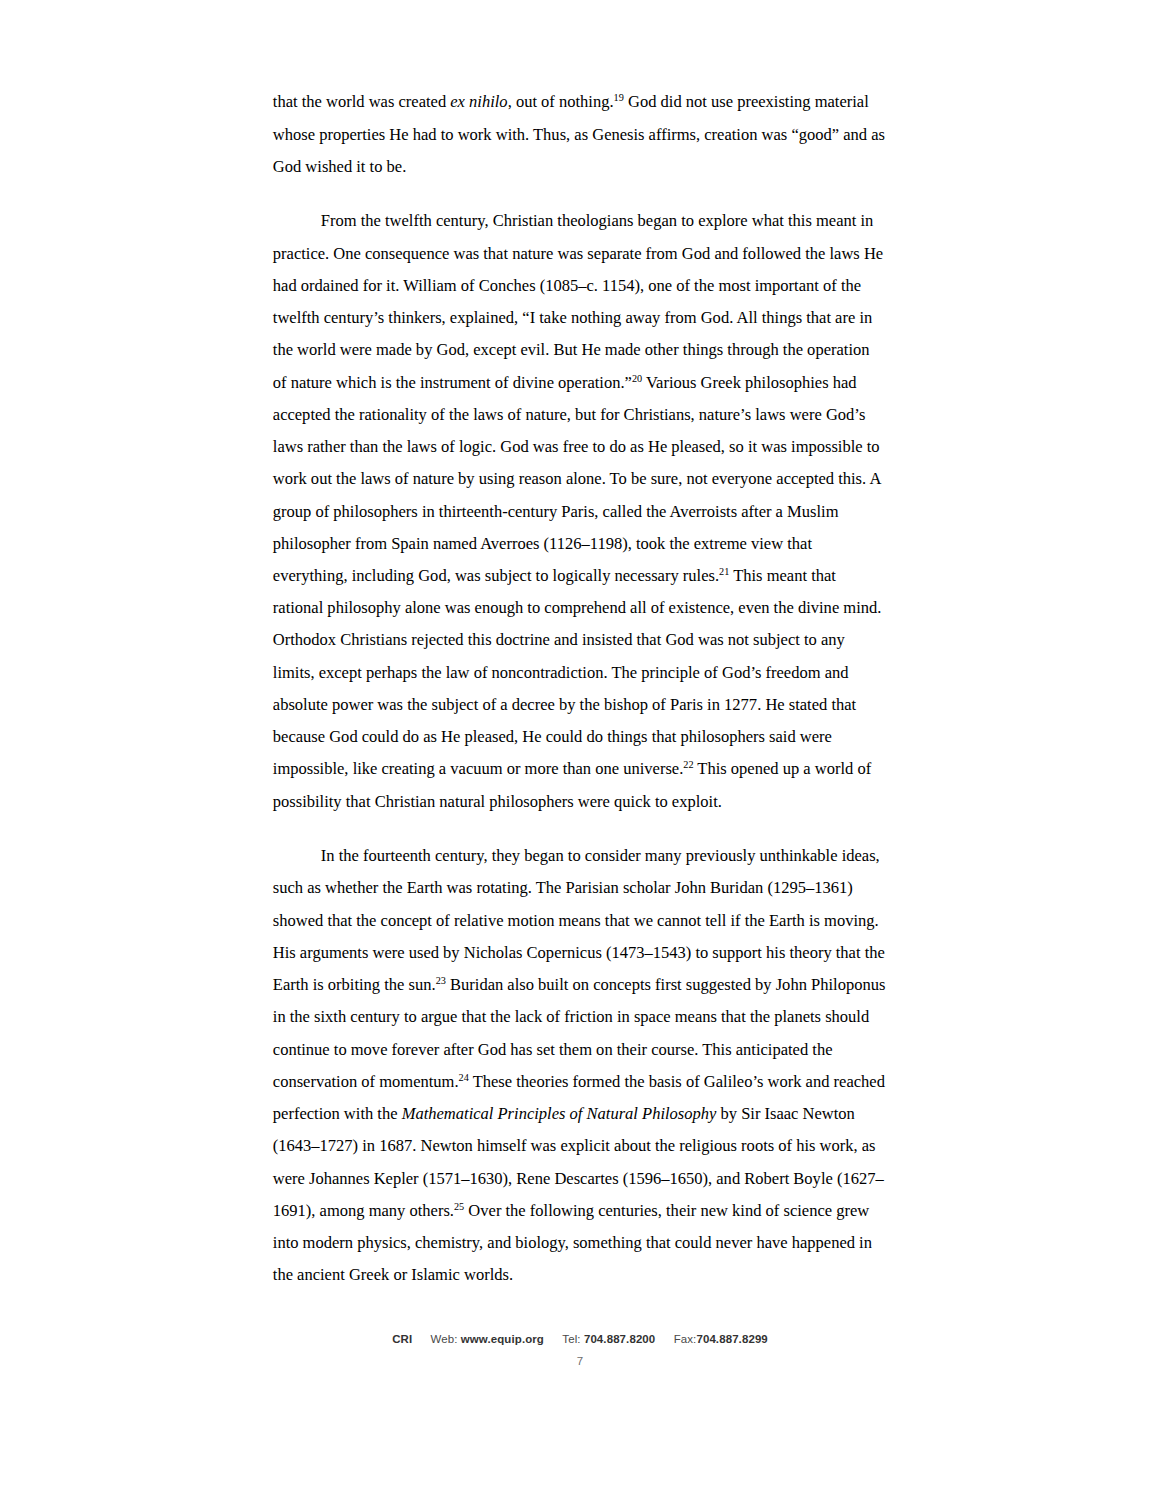that the world was created ex nihilo, out of nothing.19 God did not use preexisting material whose properties He had to work with. Thus, as Genesis affirms, creation was “good” and as God wished it to be.
From the twelfth century, Christian theologians began to explore what this meant in practice. One consequence was that nature was separate from God and followed the laws He had ordained for it. William of Conches (1085–c. 1154), one of the most important of the twelfth century’s thinkers, explained, “I take nothing away from God. All things that are in the world were made by God, except evil. But He made other things through the operation of nature which is the instrument of divine operation.”20 Various Greek philosophies had accepted the rationality of the laws of nature, but for Christians, nature’s laws were God’s laws rather than the laws of logic. God was free to do as He pleased, so it was impossible to work out the laws of nature by using reason alone. To be sure, not everyone accepted this. A group of philosophers in thirteenth-century Paris, called the Averroists after a Muslim philosopher from Spain named Averroes (1126–1198), took the extreme view that everything, including God, was subject to logically necessary rules.21 This meant that rational philosophy alone was enough to comprehend all of existence, even the divine mind. Orthodox Christians rejected this doctrine and insisted that God was not subject to any limits, except perhaps the law of noncontradiction. The principle of God’s freedom and absolute power was the subject of a decree by the bishop of Paris in 1277. He stated that because God could do as He pleased, He could do things that philosophers said were impossible, like creating a vacuum or more than one universe.22 This opened up a world of possibility that Christian natural philosophers were quick to exploit.
In the fourteenth century, they began to consider many previously unthinkable ideas, such as whether the Earth was rotating. The Parisian scholar John Buridan (1295–1361) showed that the concept of relative motion means that we cannot tell if the Earth is moving. His arguments were used by Nicholas Copernicus (1473–1543) to support his theory that the Earth is orbiting the sun.23 Buridan also built on concepts first suggested by John Philoponus in the sixth century to argue that the lack of friction in space means that the planets should continue to move forever after God has set them on their course. This anticipated the conservation of momentum.24 These theories formed the basis of Galileo’s work and reached perfection with the Mathematical Principles of Natural Philosophy by Sir Isaac Newton (1643–1727) in 1687. Newton himself was explicit about the religious roots of his work, as were Johannes Kepler (1571–1630), Rene Descartes (1596–1650), and Robert Boyle (1627–1691), among many others.25 Over the following centuries, their new kind of science grew into modern physics, chemistry, and biology, something that could never have happened in the ancient Greek or Islamic worlds.
CRI Web: www.equip.org Tel: 704.887.8200 Fax: 704.887.8299
7